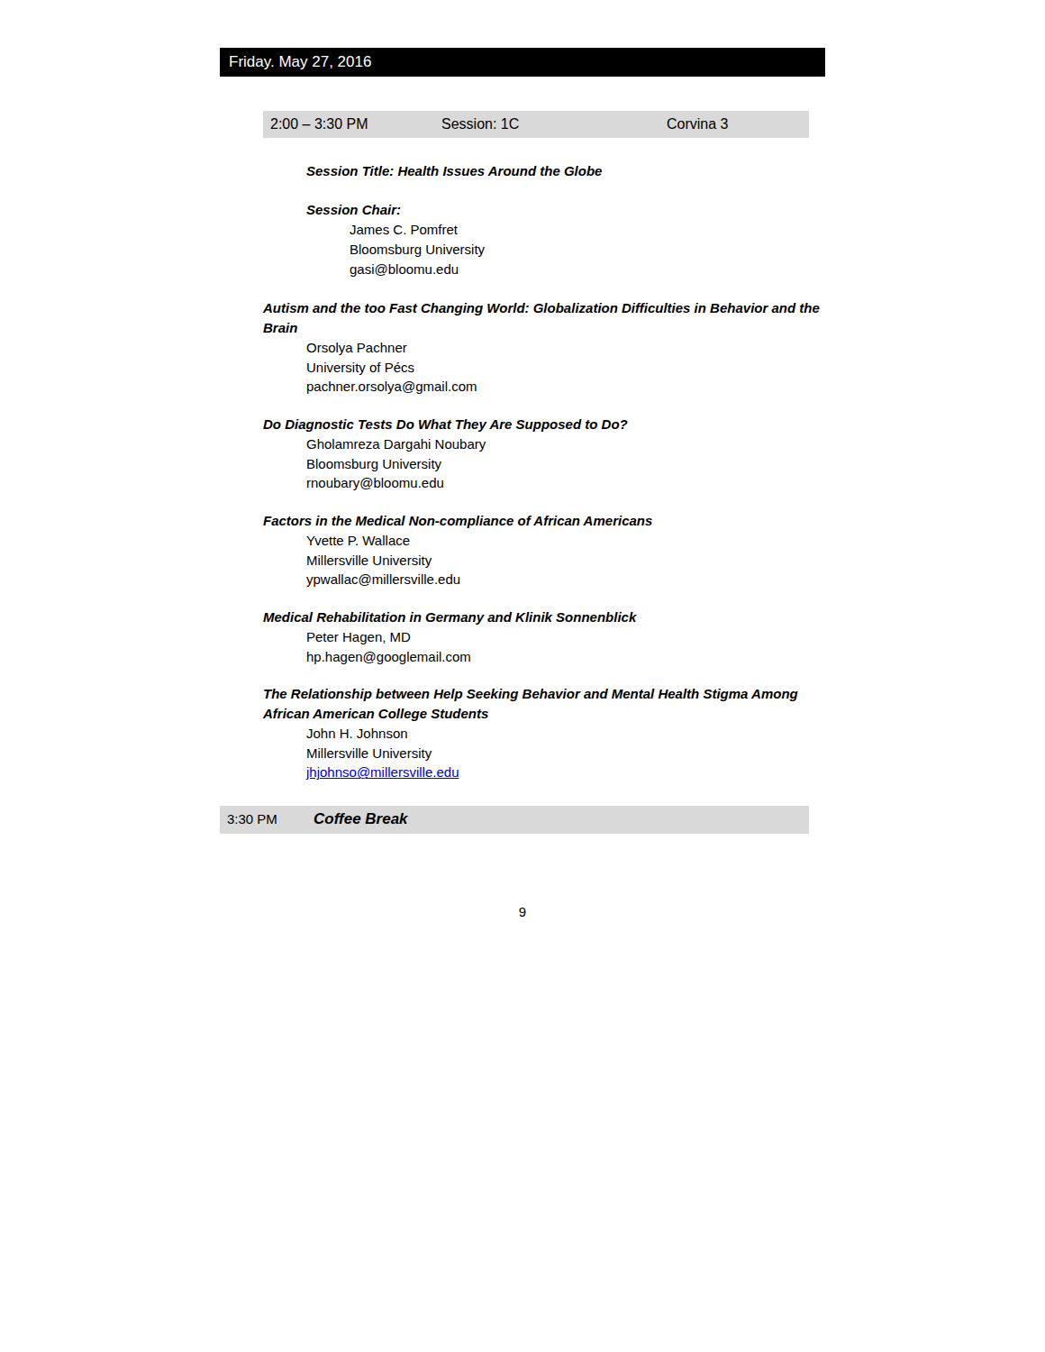Friday. May 27, 2016
2:00 – 3:30 PM Session: 1C Corvina 3
Session Title: Health Issues Around the Globe
Session Chair:
James C. Pomfret
Bloomsburg University
gasi@bloomu.edu
Autism and the too Fast Changing World: Globalization Difficulties in Behavior and the Brain
Orsolya Pachner
University of Pécs
pachner.orsolya@gmail.com
Do Diagnostic Tests Do What They Are Supposed to Do?
Gholamreza Dargahi Noubary
Bloomsburg University
rnoubary@bloomu.edu
Factors in the Medical Non-compliance of African Americans
Yvette P. Wallace
Millersville University
ypwallac@millersville.edu
Medical Rehabilitation in Germany and Klinik Sonnenblick
Peter Hagen, MD
hp.hagen@googlemail.com
The Relationship between Help Seeking Behavior and Mental Health Stigma Among African American College Students
John H. Johnson
Millersville University
jhjohnso@millersville.edu
3:30 PM Coffee Break
9